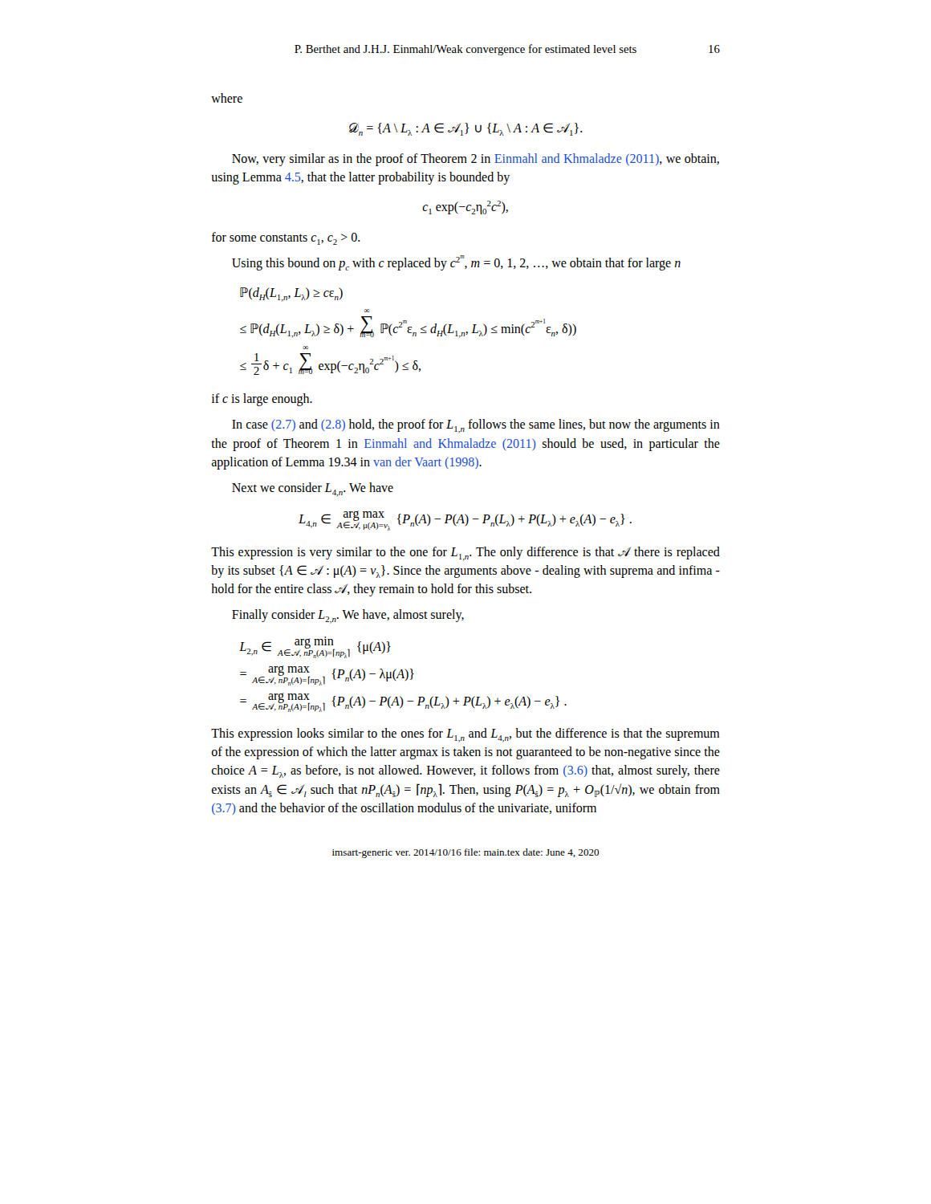P. Berthet and J.H.J. Einmahl/Weak convergence for estimated level sets 16
where
𝒟n = {A \ Lλ : A ∈ 𝒜1} ∪ {Lλ \ A : A ∈ 𝒜1}.
Now, very similar as in the proof of Theorem 2 in Einmahl and Khmaladze (2011), we obtain, using Lemma 4.5, that the latter probability is bounded by
c1 exp(−c2η02c2),
for some constants c1, c2 > 0.
Using this bound on pc with c replaced by c2m, m = 0, 1, 2, …, we obtain that for large n
ℙ(dH(L1,n, Lλ) ≥ cεn)
≤ ℙ(dH(L1,n, Lλ) ≥ δ) + ∞∑m=0 ℙ(c2mεn ≤ dH(L1,n, Lλ) ≤ min(c2m+1εn, δ))
≤ 12δ + c1 ∞∑m=0 exp(−c2η02c2m+1) ≤ δ,
if c is large enough.
In case (2.7) and (2.8) hold, the proof for L1,n follows the same lines, but now the arguments in the proof of Theorem 1 in Einmahl and Khmaladze (2011) should be used, in particular the application of Lemma 19.34 in van der Vaart (1998).
Next we consider L4,n. We have
L4,n ∈ arg max A∈𝒜, μ(A)=vλ {Pn(A) − P(A) − Pn(Lλ) + P(Lλ) + eλ(A) − eλ} .
This expression is very similar to the one for L1,n. The only difference is that 𝒜 there is replaced by its subset {A ∈ 𝒜 : μ(A) = vλ}. Since the arguments above - dealing with suprema and infima - hold for the entire class 𝒜, they remain to hold for this subset.
Finally consider L2,n. We have, almost surely,
L2,n ∈ arg min A∈𝒜, nPn(A)=⌈npλ⌉ {μ(A)}
= arg max A∈𝒜, nPn(A)=⌈npλ⌉ {Pn(A) − λμ(A)}
= arg max A∈𝒜, nPn(A)=⌈npλ⌉ {Pn(A) − P(A) − Pn(Lλ) + P(Lλ) + eλ(A) − eλ} .
This expression looks similar to the ones for L1,n and L4,n, but the difference is that the supremum of the expression of which the latter argmax is taken is not guaranteed to be non-negative since the choice A = Lλ, as before, is not allowed. However, it follows from (3.6) that, almost surely, there exists an Aŝ ∈ 𝒜l such that nPn(Aŝ) = ⌈npλ⌉. Then, using P(Aŝ) = pλ + Oℙ(1/√n), we obtain from (3.7) and the behavior of the oscillation modulus of the univariate, uniform
imsart-generic ver. 2014/10/16 file: main.tex date: June 4, 2020